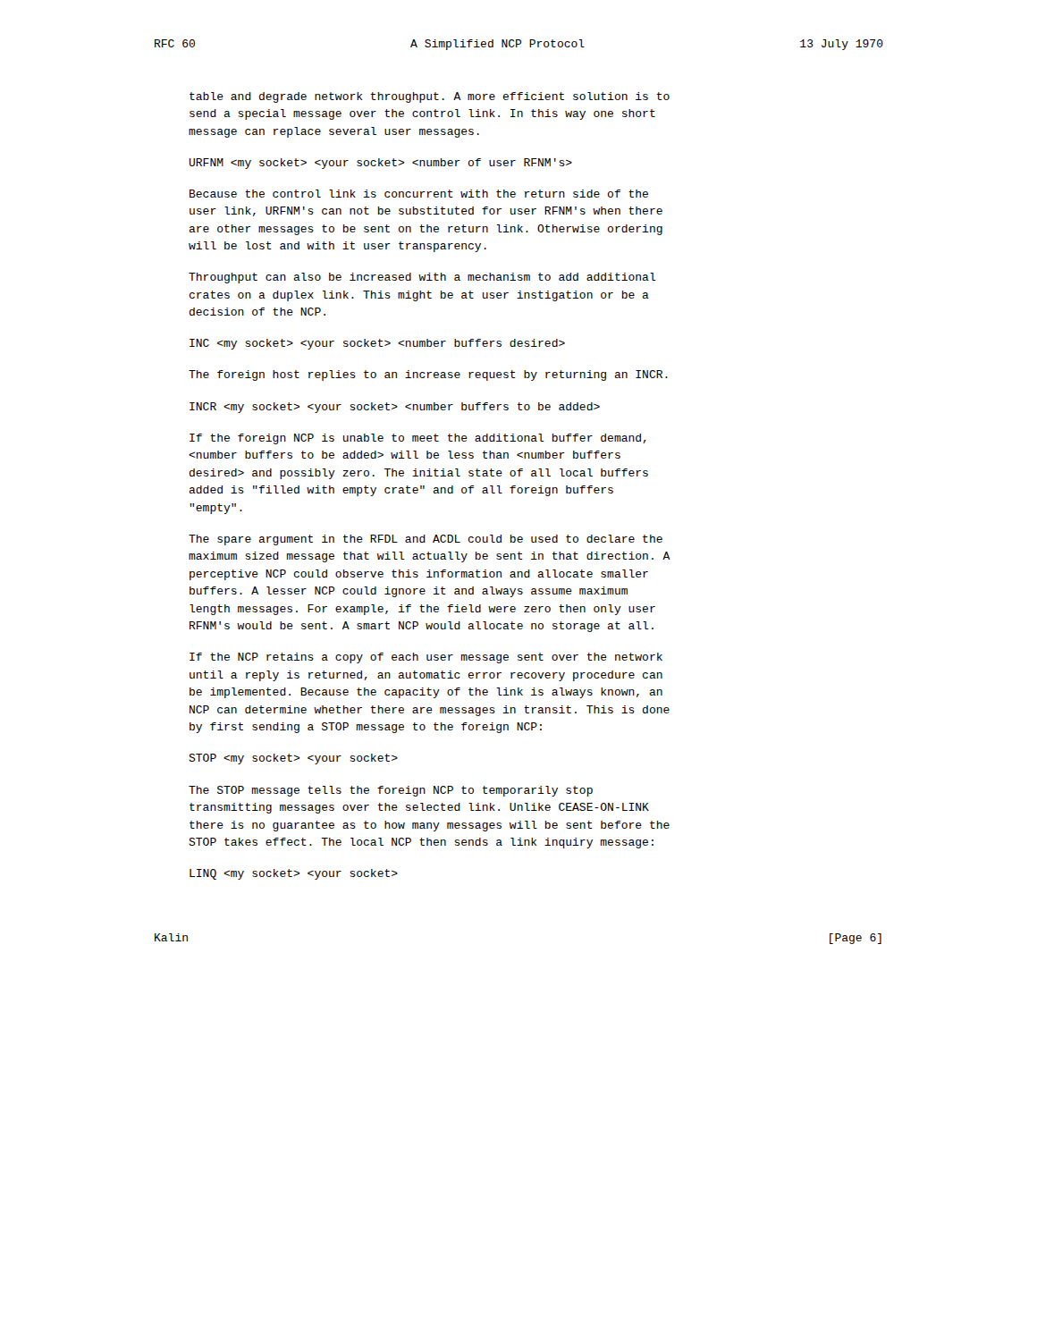RFC 60 A Simplified NCP Protocol 13 July 1970
table and degrade network throughput. A more efficient solution is to send a special message over the control link. In this way one short message can replace several user messages.
URFNM <my socket> <your socket> <number of user RFNM's>
Because the control link is concurrent with the return side of the user link, URFNM's can not be substituted for user RFNM's when there are other messages to be sent on the return link. Otherwise ordering will be lost and with it user transparency.
Throughput can also be increased with a mechanism to add additional crates on a duplex link. This might be at user instigation or be a decision of the NCP.
INC <my socket> <your socket> <number buffers desired>
The foreign host replies to an increase request by returning an INCR.
INCR <my socket> <your socket> <number buffers to be added>
If the foreign NCP is unable to meet the additional buffer demand, <number buffers to be added> will be less than <number buffers desired> and possibly zero. The initial state of all local buffers added is "filled with empty crate" and of all foreign buffers "empty".
The spare argument in the RFDL and ACDL could be used to declare the maximum sized message that will actually be sent in that direction. A perceptive NCP could observe this information and allocate smaller buffers. A lesser NCP could ignore it and always assume maximum length messages. For example, if the field were zero then only user RFNM's would be sent. A smart NCP would allocate no storage at all.
If the NCP retains a copy of each user message sent over the network until a reply is returned, an automatic error recovery procedure can be implemented. Because the capacity of the link is always known, an NCP can determine whether there are messages in transit. This is done by first sending a STOP message to the foreign NCP:
STOP <my socket> <your socket>
The STOP message tells the foreign NCP to temporarily stop transmitting messages over the selected link. Unlike CEASE-ON-LINK there is no guarantee as to how many messages will be sent before the STOP takes effect. The local NCP then sends a link inquiry message:
LINQ <my socket> <your socket>
Kalin [Page 6]